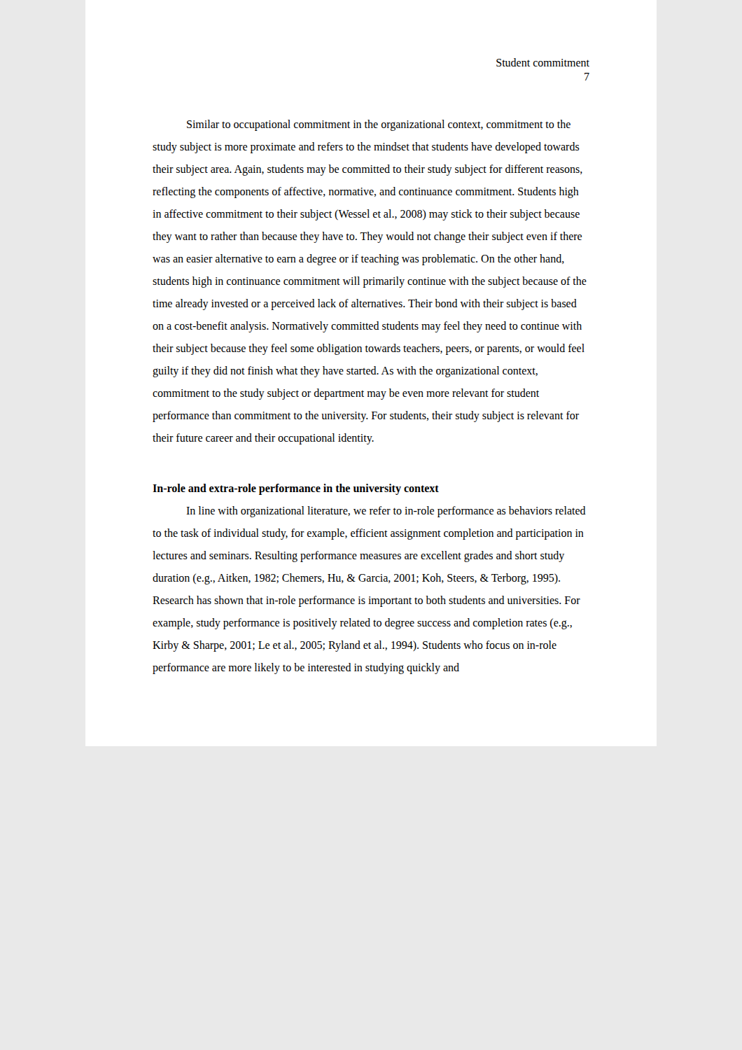Student commitment
7
Similar to occupational commitment in the organizational context, commitment to the study subject is more proximate and refers to the mindset that students have developed towards their subject area. Again, students may be committed to their study subject for different reasons, reflecting the components of affective, normative, and continuance commitment. Students high in affective commitment to their subject (Wessel et al., 2008) may stick to their subject because they want to rather than because they have to. They would not change their subject even if there was an easier alternative to earn a degree or if teaching was problematic. On the other hand, students high in continuance commitment will primarily continue with the subject because of the time already invested or a perceived lack of alternatives. Their bond with their subject is based on a cost-benefit analysis. Normatively committed students may feel they need to continue with their subject because they feel some obligation towards teachers, peers, or parents, or would feel guilty if they did not finish what they have started. As with the organizational context, commitment to the study subject or department may be even more relevant for student performance than commitment to the university. For students, their study subject is relevant for their future career and their occupational identity.
In-role and extra-role performance in the university context
In line with organizational literature, we refer to in-role performance as behaviors related to the task of individual study, for example, efficient assignment completion and participation in lectures and seminars. Resulting performance measures are excellent grades and short study duration (e.g., Aitken, 1982; Chemers, Hu, & Garcia, 2001; Koh, Steers, & Terborg, 1995). Research has shown that in-role performance is important to both students and universities. For example, study performance is positively related to degree success and completion rates (e.g., Kirby & Sharpe, 2001; Le et al., 2005; Ryland et al., 1994). Students who focus on in-role performance are more likely to be interested in studying quickly and